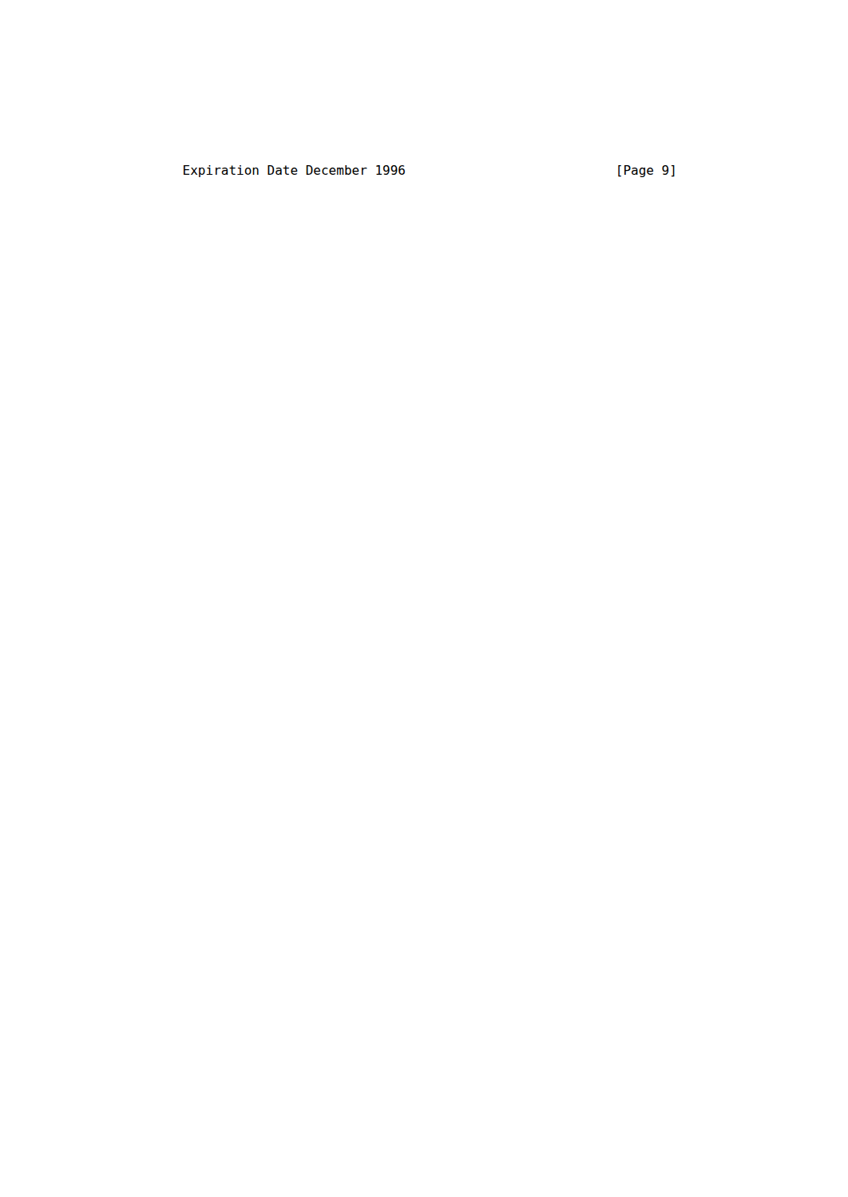Expiration Date December 1996 [Page 9]